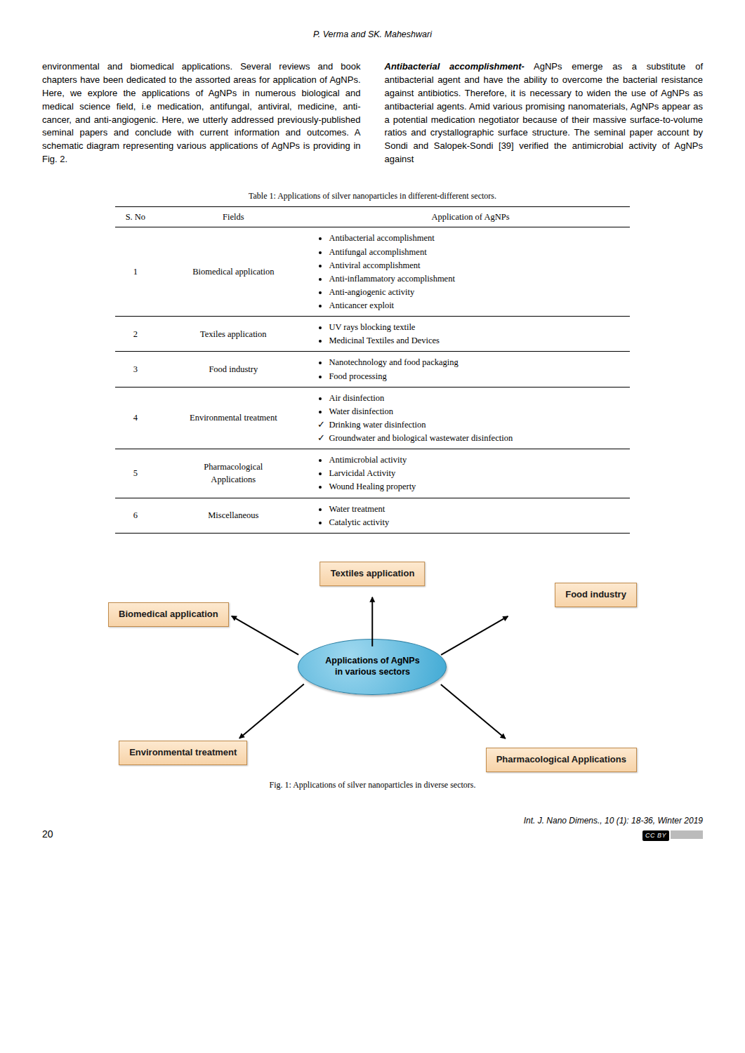P. Verma and SK. Maheshwari
environmental and biomedical applications. Several reviews and book chapters have been dedicated to the assorted areas for application of AgNPs. Here, we explore the applications of AgNPs in numerous biological and medical science field, i.e medication, antifungal, antiviral, medicine, anti-cancer, and anti-angiogenic. Here, we utterly addressed previously-published seminal papers and conclude with current information and outcomes. A schematic diagram representing various applications of AgNPs is providing in Fig. 2.
Antibacterial accomplishment- AgNPs emerge as a substitute of antibacterial agent and have the ability to overcome the bacterial resistance against antibiotics. Therefore, it is necessary to widen the use of AgNPs as antibacterial agents. Amid various promising nanomaterials, AgNPs appear as a potential medication negotiator because of their massive surface-to-volume ratios and crystallographic surface structure. The seminal paper account by Sondi and Salopek-Sondi [39] verified the antimicrobial activity of AgNPs against
Table 1: Applications of silver nanoparticles in different-different sectors.
| S. No | Fields | Application of AgNPs |
| --- | --- | --- |
| 1 | Biomedical application | Antibacterial accomplishment Antifungal accomplishment Antiviral accomplishment Anti-inflammatory accomplishment Anti-angiogenic activity Anticancer exploit |
| 2 | Texiles application | UV rays blocking textile Medicinal Textiles and Devices |
| 3 | Food industry | Nanotechnology and food packaging Food processing |
| 4 | Environmental treatment | Air disinfection Water disinfection Drinking water disinfection Groundwater and biological wastewater disinfection |
| 5 | Pharmacological Applications | Antimicrobial activity Larvicidal Activity Wound Healing property |
| 6 | Miscellaneous | Water treatment Catalytic activity |
Biomedical application
Textiles application
Food industry
Environmental treatment
Pharmacological Applications
Applications of AgNPs
in various sectors
Fig. 1: Applications of silver nanoparticles in diverse sectors.
20
Int. J. Nano Dimens., 10 (1): 18-36, Winter 2019
CC BY